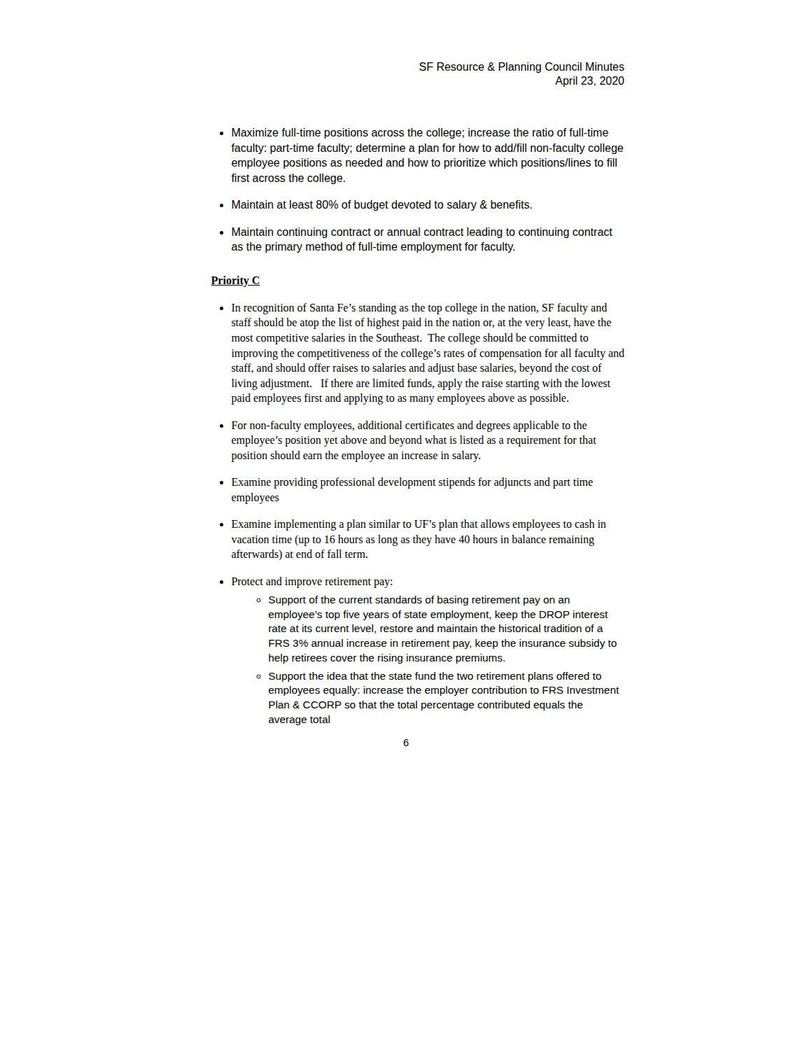SF Resource & Planning Council Minutes
April 23, 2020
Maximize full-time positions across the college; increase the ratio of full-time faculty: part-time faculty; determine a plan for how to add/fill non-faculty college employee positions as needed and how to prioritize which positions/lines to fill first across the college.
Maintain at least 80% of budget devoted to salary & benefits.
Maintain continuing contract or annual contract leading to continuing contract as the primary method of full-time employment for faculty.
Priority C
In recognition of Santa Fe’s standing as the top college in the nation, SF faculty and staff should be atop the list of highest paid in the nation or, at the very least, have the most competitive salaries in the Southeast. The college should be committed to improving the competitiveness of the college’s rates of compensation for all faculty and staff, and should offer raises to salaries and adjust base salaries, beyond the cost of living adjustment. If there are limited funds, apply the raise starting with the lowest paid employees first and applying to as many employees above as possible.
For non-faculty employees, additional certificates and degrees applicable to the employee’s position yet above and beyond what is listed as a requirement for that position should earn the employee an increase in salary.
Examine providing professional development stipends for adjuncts and part time employees
Examine implementing a plan similar to UF’s plan that allows employees to cash in vacation time (up to 16 hours as long as they have 40 hours in balance remaining afterwards) at end of fall term.
Protect and improve retirement pay:
Support of the current standards of basing retirement pay on an employee’s top five years of state employment, keep the DROP interest rate at its current level, restore and maintain the historical tradition of a FRS 3% annual increase in retirement pay, keep the insurance subsidy to help retirees cover the rising insurance premiums.
Support the idea that the state fund the two retirement plans offered to employees equally: increase the employer contribution to FRS Investment Plan & CCORP so that the total percentage contributed equals the average total
6